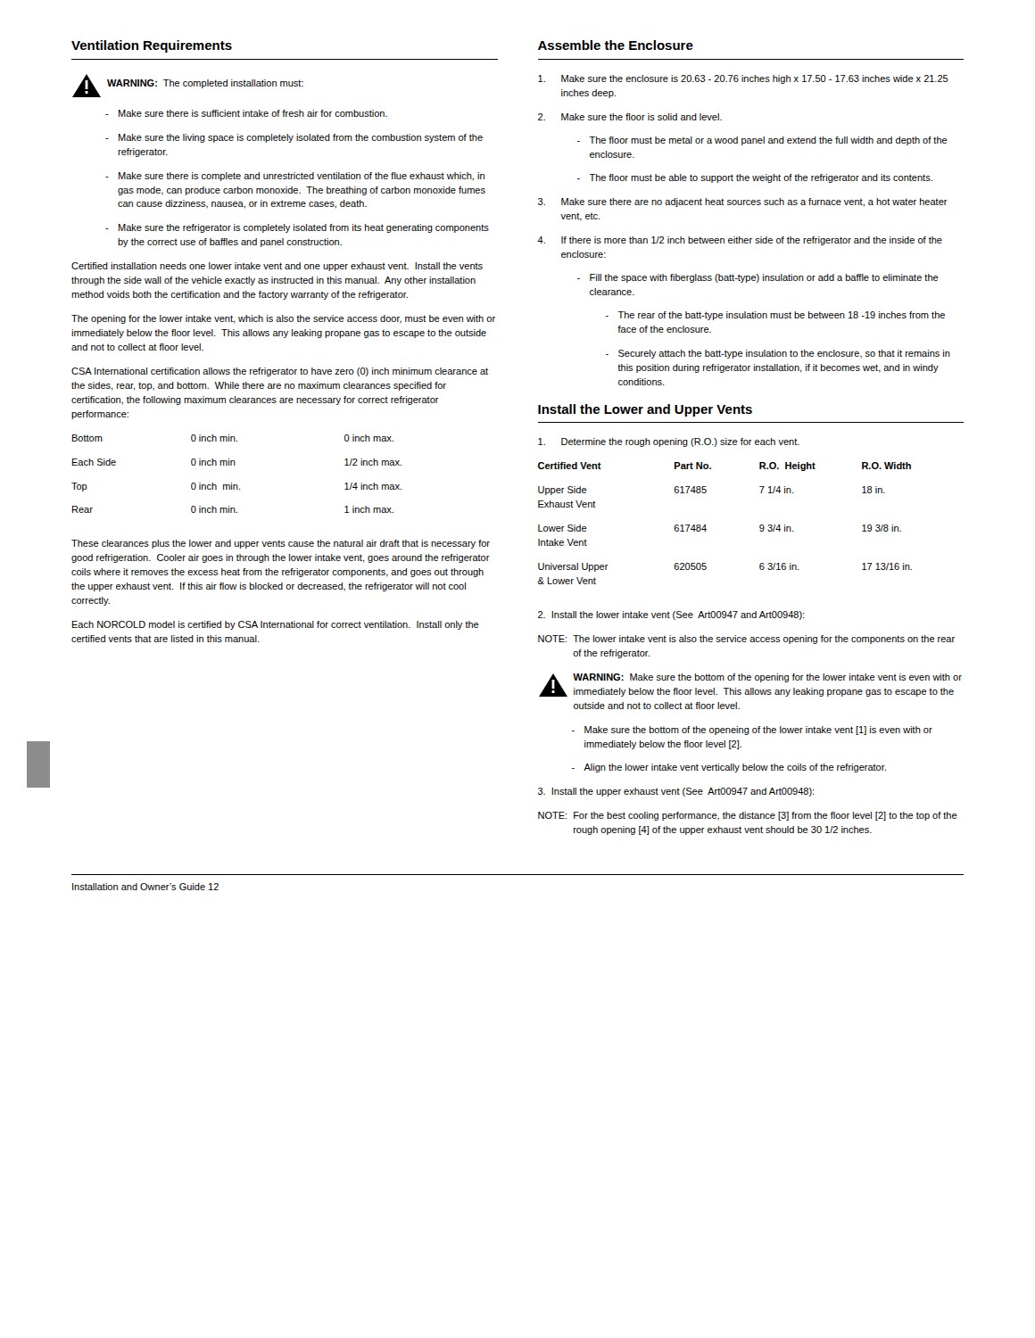Ventilation Requirements
WARNING: The completed installation must:
Make sure there is sufficient intake of fresh air for combustion.
Make sure the living space is completely isolated from the combustion system of the refrigerator.
Make sure there is complete and unrestricted ventilation of the flue exhaust which, in gas mode, can produce carbon monoxide. The breathing of carbon monoxide fumes can cause dizziness, nausea, or in extreme cases, death.
Make sure the refrigerator is completely isolated from its heat generating components by the correct use of baffles and panel construction.
Certified installation needs one lower intake vent and one upper exhaust vent. Install the vents through the side wall of the vehicle exactly as instructed in this manual. Any other installation method voids both the certification and the factory warranty of the refrigerator.
The opening for the lower intake vent, which is also the service access door, must be even with or immediately below the floor level. This allows any leaking propane gas to escape to the outside and not to collect at floor level.
CSA International certification allows the refrigerator to have zero (0) inch minimum clearance at the sides, rear, top, and bottom. While there are no maximum clearances specified for certification, the following maximum clearances are necessary for correct refrigerator performance:
| Bottom | 0 inch min. | 0 inch max. |
| Each Side | 0 inch min | 1/2 inch max. |
| Top | 0 inch min. | 1/4 inch max. |
| Rear | 0 inch min. | 1 inch max. |
These clearances plus the lower and upper vents cause the natural air draft that is necessary for good refrigeration. Cooler air goes in through the lower intake vent, goes around the refrigerator coils where it removes the excess heat from the refrigerator components, and goes out through the upper exhaust vent. If this air flow is blocked or decreased, the refrigerator will not cool correctly.
Each NORCOLD model is certified by CSA International for correct ventilation. Install only the certified vents that are listed in this manual.
Assemble the Enclosure
Make sure the enclosure is 20.63 - 20.76 inches high x 17.50 - 17.63 inches wide x 21.25 inches deep.
Make sure the floor is solid and level.
The floor must be metal or a wood panel and extend the full width and depth of the enclosure.
The floor must be able to support the weight of the refrigerator and its contents.
Make sure there are no adjacent heat sources such as a furnace vent, a hot water heater vent, etc.
If there is more than 1/2 inch between either side of the refrigerator and the inside of the enclosure:
Fill the space with fiberglass (batt-type) insulation or add a baffle to eliminate the clearance.
The rear of the batt-type insulation must be between 18 -19 inches from the face of the enclosure.
Securely attach the batt-type insulation to the enclosure, so that it remains in this position during refrigerator installation, if it becomes wet, and in windy conditions.
Install the Lower and Upper Vents
Determine the rough opening (R.O.) size for each vent.
| Certified Vent | Part No. | R.O. Height | R.O. Width |
| --- | --- | --- | --- |
| Upper Side Exhaust Vent | 617485 | 7 1/4 in. | 18 in. |
| Lower Side Intake Vent | 617484 | 9 3/4 in. | 19 3/8 in. |
| Universal Upper & Lower Vent | 620505 | 6 3/16 in. | 17 13/16 in. |
2. Install the lower intake vent (See Art00947 and Art00948):
NOTE:
The lower intake vent is also the service access opening for the components on the rear of the refrigerator.
WARNING: Make sure the bottom of the opening for the lower intake vent is even with or immediately below the floor level. This allows any leaking propane gas to escape to the outside and not to collect at floor level.
Make sure the bottom of the openeing of the lower intake vent [1] is even with or immediately below the floor level [2].
Align the lower intake vent vertically below the coils of the refrigerator.
3. Install the upper exhaust vent (See Art00947 and Art00948):
NOTE:
For the best cooling performance, the distance [3] from the floor level [2] to the top of the rough opening [4] of the upper exhaust vent should be 30 1/2 inches.
Installation and Owner’s Guide 12